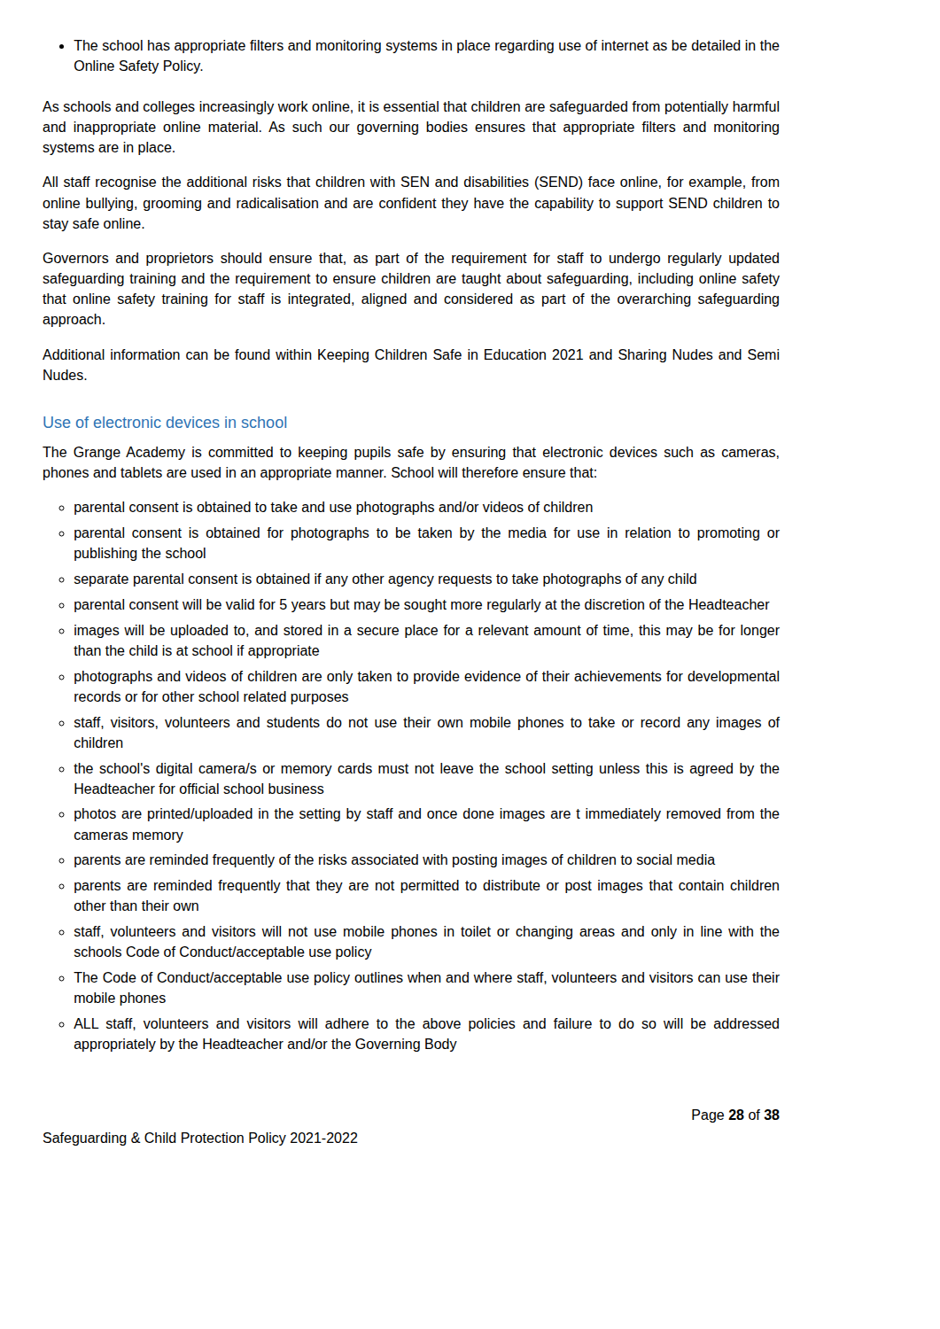The school has appropriate filters and monitoring systems in place regarding use of internet as be detailed in the Online Safety Policy.
As schools and colleges increasingly work online, it is essential that children are safeguarded from potentially harmful and inappropriate online material. As such our governing bodies ensures that appropriate filters and monitoring systems are in place.
All staff recognise the additional risks that children with SEN and disabilities (SEND) face online, for example, from online bullying, grooming and radicalisation and are confident they have the capability to support SEND children to stay safe online.
Governors and proprietors should ensure that, as part of the requirement for staff to undergo regularly updated safeguarding training and the requirement to ensure children are taught about safeguarding, including online safety that online safety training for staff is integrated, aligned and considered as part of the overarching safeguarding approach.
Additional information can be found within Keeping Children Safe in Education 2021 and Sharing Nudes and Semi Nudes.
Use of electronic devices in school
The Grange Academy is committed to keeping pupils safe by ensuring that electronic devices such as cameras, phones and tablets are used in an appropriate manner. School will therefore ensure that:
parental consent is obtained to take and use photographs and/or videos of children
parental consent is obtained for photographs to be taken by the media for use in relation to promoting or publishing the school
separate parental consent is obtained if any other agency requests to take photographs of any child
parental consent will be valid for 5 years but may be sought more regularly at the discretion of the Headteacher
images will be uploaded to, and stored in a secure place for a relevant amount of time, this may be for longer than the child is at school if appropriate
photographs and videos of children are only taken to provide evidence of their achievements for developmental records or for other school related purposes
staff, visitors, volunteers and students do not use their own mobile phones to take or record any images of children
the school's digital camera/s or memory cards must not leave the school setting unless this is agreed by the Headteacher for official school business
photos are printed/uploaded in the setting by staff and once done images are t immediately removed from the cameras memory
parents are reminded frequently of the risks associated with posting images of children to social media
parents are reminded frequently that they are not permitted to distribute or post images that contain children other than their own
staff, volunteers and visitors will not use mobile phones in toilet or changing areas and only in line with the schools Code of Conduct/acceptable use policy
The Code of Conduct/acceptable use policy outlines when and where staff, volunteers and visitors can use their mobile phones
ALL staff, volunteers and visitors will adhere to the above policies and failure to do so will be addressed appropriately by the Headteacher and/or the Governing Body
Page 28 of 38
Safeguarding & Child Protection Policy 2021-2022